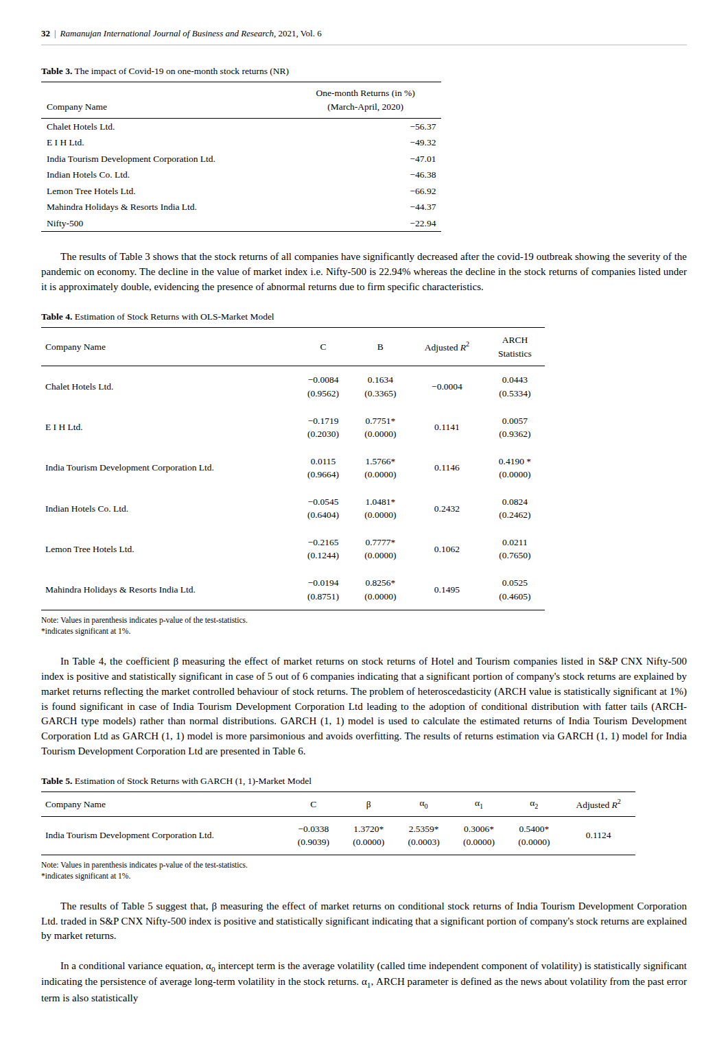32|Ramanujan International Journal of Business and Research, 2021, Vol. 6
Table 3. The impact of Covid-19 on one-month stock returns (NR)
| Company Name | One-month Returns (in %) (March-April, 2020) |
| --- | --- |
| Chalet Hotels Ltd. | −56.37 |
| E I H Ltd. | −49.32 |
| India Tourism Development Corporation Ltd. | −47.01 |
| Indian Hotels Co. Ltd. | −46.38 |
| Lemon Tree Hotels Ltd. | −66.92 |
| Mahindra Holidays & Resorts India Ltd. | −44.37 |
| Nifty-500 | −22.94 |
The results of Table 3 shows that the stock returns of all companies have significantly decreased after the covid-19 outbreak showing the severity of the pandemic on economy. The decline in the value of market index i.e. Nifty-500 is 22.94% whereas the decline in the stock returns of companies listed under it is approximately double, evidencing the presence of abnormal returns due to firm specific characteristics.
Table 4. Estimation of Stock Returns with OLS-Market Model
| Company Name | C | B | Adjusted R 2 | ARCH Statistics |
| --- | --- | --- | --- | --- |
| Chalet Hotels Ltd. | −0.0084 (0.9562) | 0.1634 (0.3365) | −0.0004 | 0.0443 (0.5334) |
| E I H Ltd. | −0.1719 (0.2030) | 0.7751* (0.0000) | 0.1141 | 0.0057 (0.9362) |
| India Tourism Development Corporation Ltd. | 0.0115 (0.9664) | 1.5766* (0.0000) | 0.1146 | 0.4190 * (0.0000) |
| Indian Hotels Co. Ltd. | −0.0545 (0.6404) | 1.0481* (0.0000) | 0.2432 | 0.0824 (0.2462) |
| Lemon Tree Hotels Ltd. | −0.2165 (0.1244) | 0.7777* (0.0000) | 0.1062 | 0.0211 (0.7650) |
| Mahindra Holidays & Resorts India Ltd. | −0.0194 (0.8751) | 0.8256* (0.0000) | 0.1495 | 0.0525 (0.4605) |
Note: Values in parenthesis indicates p-value of the test-statistics.
*indicates significant at 1%.
In Table 4, the coefficient β measuring the effect of market returns on stock returns of Hotel and Tourism companies listed in S&P CNX Nifty-500 index is positive and statistically significant in case of 5 out of 6 companies indicating that a significant portion of company's stock returns are explained by market returns reflecting the market controlled behaviour of stock returns. The problem of heteroscedasticity (ARCH value is statistically significant at 1%) is found significant in case of India Tourism Development Corporation Ltd leading to the adoption of conditional distribution with fatter tails (ARCH-GARCH type models) rather than normal distributions. GARCH (1, 1) model is used to calculate the estimated returns of India Tourism Development Corporation Ltd as GARCH (1, 1) model is more parsimonious and avoids overfitting. The results of returns estimation via GARCH (1, 1) model for India Tourism Development Corporation Ltd are presented in Table 6.
Table 5. Estimation of Stock Returns with GARCH (1, 1)-Market Model
| Company Name | C | β | α 0 | α 1 | α 2 | Adjusted R 2 |
| --- | --- | --- | --- | --- | --- | --- |
| India Tourism Development Corporation Ltd. | −0.0338 (0.9039) | 1.3720* (0.0000) | 2.5359* (0.0003) | 0.3006* (0.0000) | 0.5400* (0.0000) | 0.1124 |
Note: Values in parenthesis indicates p-value of the test-statistics.
*indicates significant at 1%.
The results of Table 5 suggest that, β measuring the effect of market returns on conditional stock returns of India Tourism Development Corporation Ltd. traded in S&P CNX Nifty-500 index is positive and statistically significant indicating that a significant portion of company's stock returns are explained by market returns.
In a conditional variance equation, α0 intercept term is the average volatility (called time independent component of volatility) is statistically significant indicating the persistence of average long-term volatility in the stock returns. α1, ARCH parameter is defined as the news about volatility from the past error term is also statistically